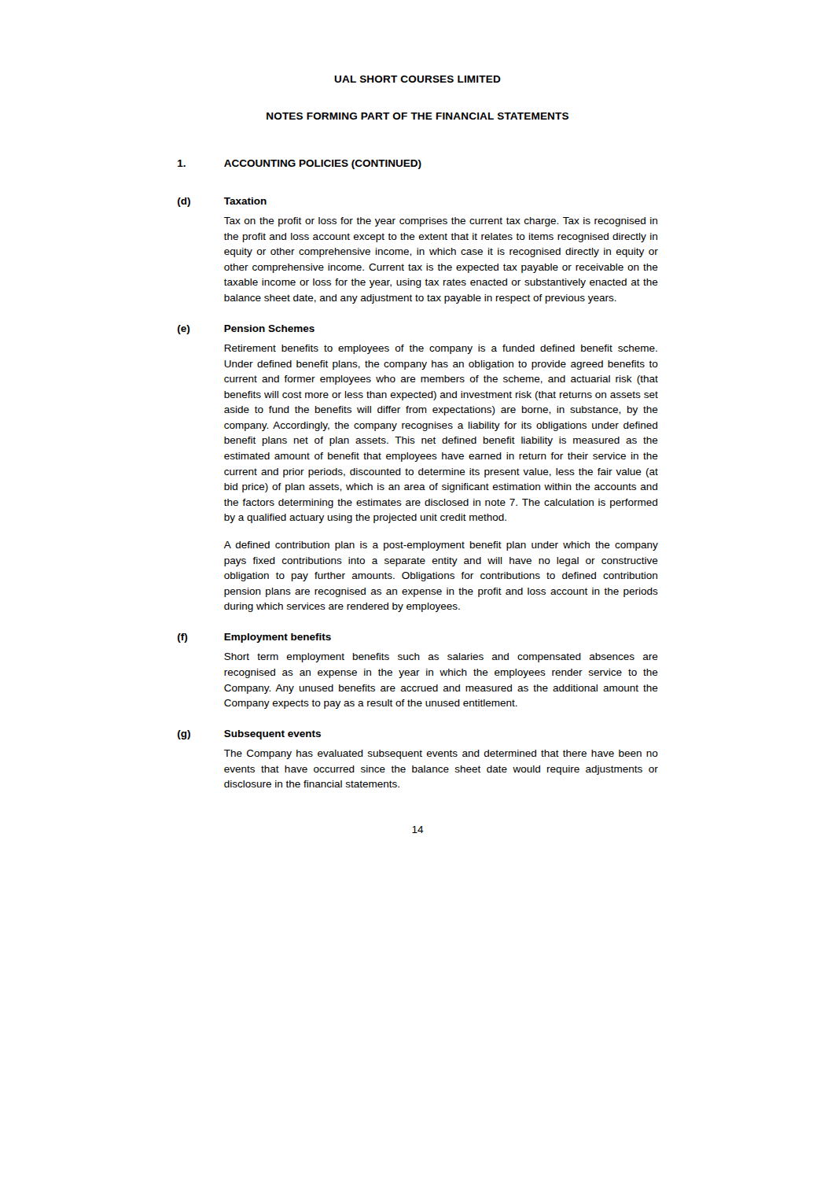UAL SHORT COURSES LIMITED
NOTES FORMING PART OF THE FINANCIAL STATEMENTS
1.
ACCOUNTING POLICIES (CONTINUED)
(d)
Taxation
Tax on the profit or loss for the year comprises the current tax charge. Tax is recognised in the profit and loss account except to the extent that it relates to items recognised directly in equity or other comprehensive income, in which case it is recognised directly in equity or other comprehensive income. Current tax is the expected tax payable or receivable on the taxable income or loss for the year, using tax rates enacted or substantively enacted at the balance sheet date, and any adjustment to tax payable in respect of previous years.
(e)
Pension Schemes
Retirement benefits to employees of the company is a funded defined benefit scheme. Under defined benefit plans, the company has an obligation to provide agreed benefits to current and former employees who are members of the scheme, and actuarial risk (that benefits will cost more or less than expected) and investment risk (that returns on assets set aside to fund the benefits will differ from expectations) are borne, in substance, by the company. Accordingly, the company recognises a liability for its obligations under defined benefit plans net of plan assets. This net defined benefit liability is measured as the estimated amount of benefit that employees have earned in return for their service in the current and prior periods, discounted to determine its present value, less the fair value (at bid price) of plan assets, which is an area of significant estimation within the accounts and the factors determining the estimates are disclosed in note 7. The calculation is performed by a qualified actuary using the projected unit credit method.
A defined contribution plan is a post-employment benefit plan under which the company pays fixed contributions into a separate entity and will have no legal or constructive obligation to pay further amounts. Obligations for contributions to defined contribution pension plans are recognised as an expense in the profit and loss account in the periods during which services are rendered by employees.
(f)
Employment benefits
Short term employment benefits such as salaries and compensated absences are recognised as an expense in the year in which the employees render service to the Company. Any unused benefits are accrued and measured as the additional amount the Company expects to pay as a result of the unused entitlement.
(g)
Subsequent events
The Company has evaluated subsequent events and determined that there have been no events that have occurred since the balance sheet date would require adjustments or disclosure in the financial statements.
14